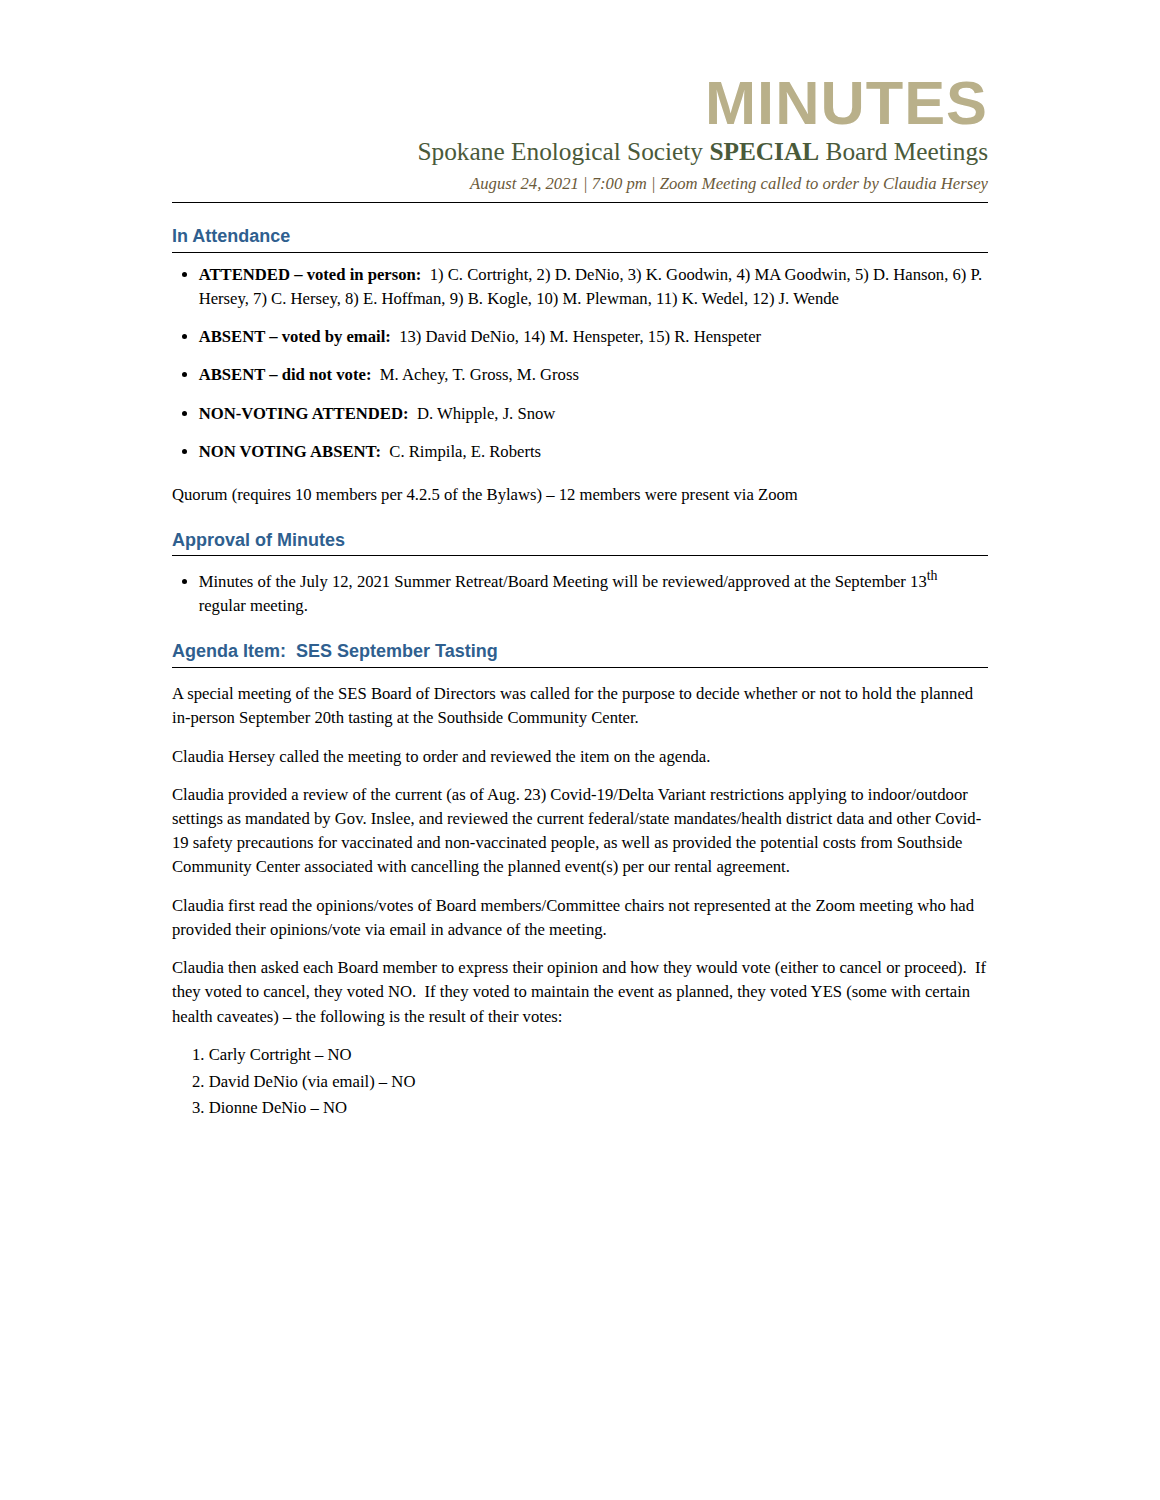MINUTES
Spokane Enological Society SPECIAL Board Meetings
August 24, 2021 | 7:00 pm | Zoom Meeting called to order by Claudia Hersey
In Attendance
ATTENDED – voted in person: 1) C. Cortright, 2) D. DeNio, 3) K. Goodwin, 4) MA Goodwin, 5) D. Hanson, 6) P. Hersey, 7) C. Hersey, 8) E. Hoffman, 9) B. Kogle, 10) M. Plewman, 11) K. Wedel, 12) J. Wende
ABSENT – voted by email: 13) David DeNio, 14) M. Henspeter, 15) R. Henspeter
ABSENT – did not vote: M. Achey, T. Gross, M. Gross
NON-VOTING ATTENDED: D. Whipple, J. Snow
NON VOTING ABSENT: C. Rimpila, E. Roberts
Quorum (requires 10 members per 4.2.5 of the Bylaws) – 12 members were present via Zoom
Approval of Minutes
Minutes of the July 12, 2021 Summer Retreat/Board Meeting will be reviewed/approved at the September 13th regular meeting.
Agenda Item: SES September Tasting
A special meeting of the SES Board of Directors was called for the purpose to decide whether or not to hold the planned in-person September 20th tasting at the Southside Community Center.
Claudia Hersey called the meeting to order and reviewed the item on the agenda.
Claudia provided a review of the current (as of Aug. 23) Covid-19/Delta Variant restrictions applying to indoor/outdoor settings as mandated by Gov. Inslee, and reviewed the current federal/state mandates/health district data and other Covid-19 safety precautions for vaccinated and non-vaccinated people, as well as provided the potential costs from Southside Community Center associated with cancelling the planned event(s) per our rental agreement.
Claudia first read the opinions/votes of Board members/Committee chairs not represented at the Zoom meeting who had provided their opinions/vote via email in advance of the meeting.
Claudia then asked each Board member to express their opinion and how they would vote (either to cancel or proceed). If they voted to cancel, they voted NO. If they voted to maintain the event as planned, they voted YES (some with certain health caveates) – the following is the result of their votes:
Carly Cortright – NO
David DeNio (via email) – NO
Dionne DeNio – NO